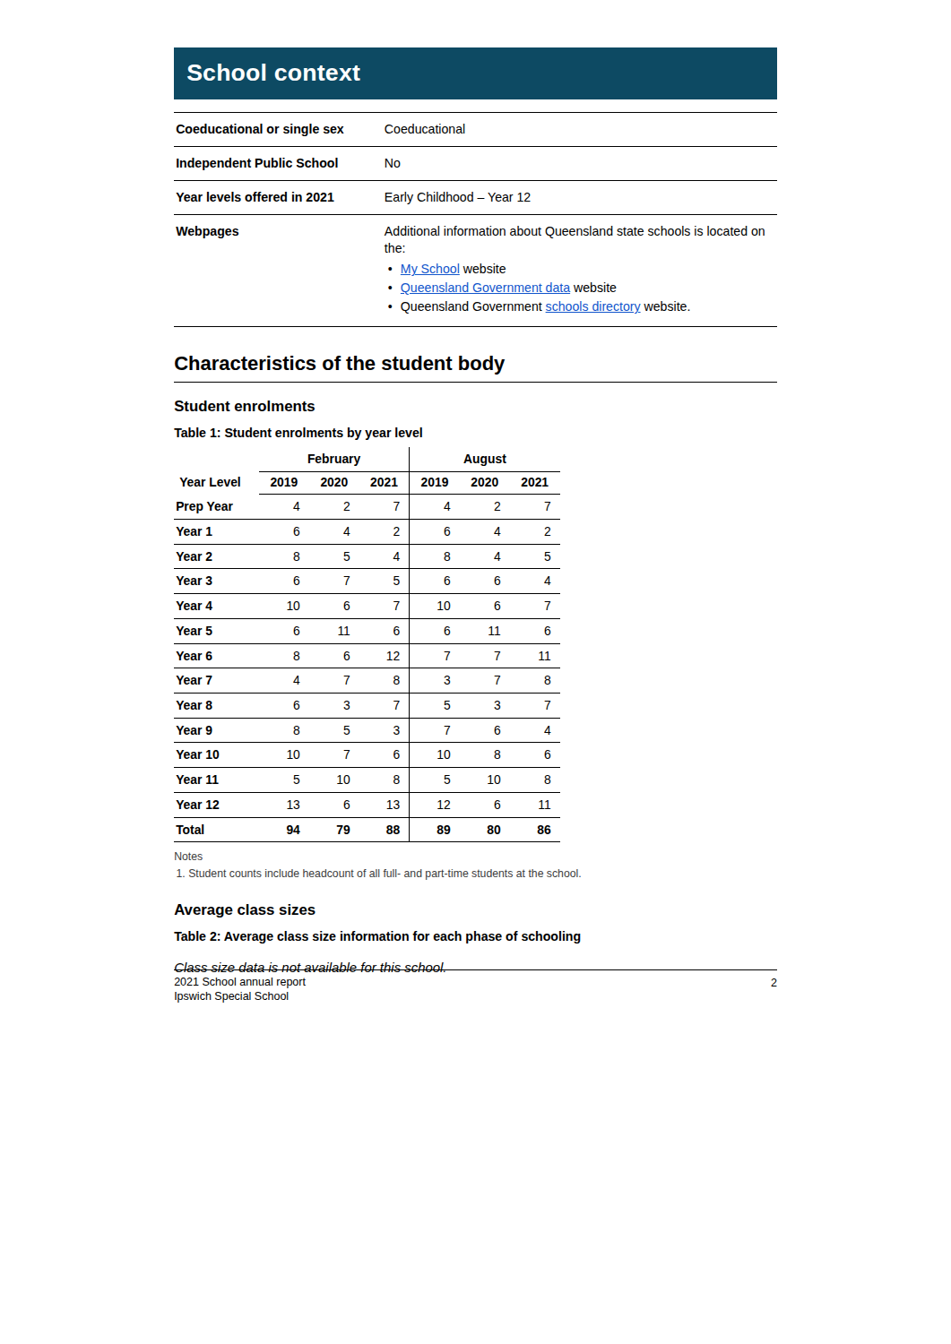School context
| Coeducational or single sex | Coeducational |
| Independent Public School | No |
| Year levels offered in 2021 | Early Childhood – Year 12 |
| Webpages | Additional information about Queensland state schools is located on the: My School website Queensland Government data website Queensland Government schools directory website. |
Characteristics of the student body
Student enrolments
Table 1: Student enrolments by year level
| Year Level | February | August |
| --- | --- | --- |
| 2019 | 2020 | 2021 | 2019 | 2020 | 2021 |
| Prep Year | 4 | 2 | 7 | 4 | 2 | 7 |
| Year 1 | 6 | 4 | 2 | 6 | 4 | 2 |
| Year 2 | 8 | 5 | 4 | 8 | 4 | 5 |
| Year 3 | 6 | 7 | 5 | 6 | 6 | 4 |
| Year 4 | 10 | 6 | 7 | 10 | 6 | 7 |
| Year 5 | 6 | 11 | 6 | 6 | 11 | 6 |
| Year 6 | 8 | 6 | 12 | 7 | 7 | 11 |
| Year 7 | 4 | 7 | 8 | 3 | 7 | 8 |
| Year 8 | 6 | 3 | 7 | 5 | 3 | 7 |
| Year 9 | 8 | 5 | 3 | 7 | 6 | 4 |
| Year 10 | 10 | 7 | 6 | 10 | 8 | 6 |
| Year 11 | 5 | 10 | 8 | 5 | 10 | 8 |
| Year 12 | 13 | 6 | 13 | 12 | 6 | 11 |
| Total | 94 | 79 | 88 | 89 | 80 | 86 |
Notes
Student counts include headcount of all full- and part-time students at the school.
Average class sizes
Table 2: Average class size information for each phase of schooling
Class size data is not available for this school.
2021 School annual report
Ipswich Special School
2